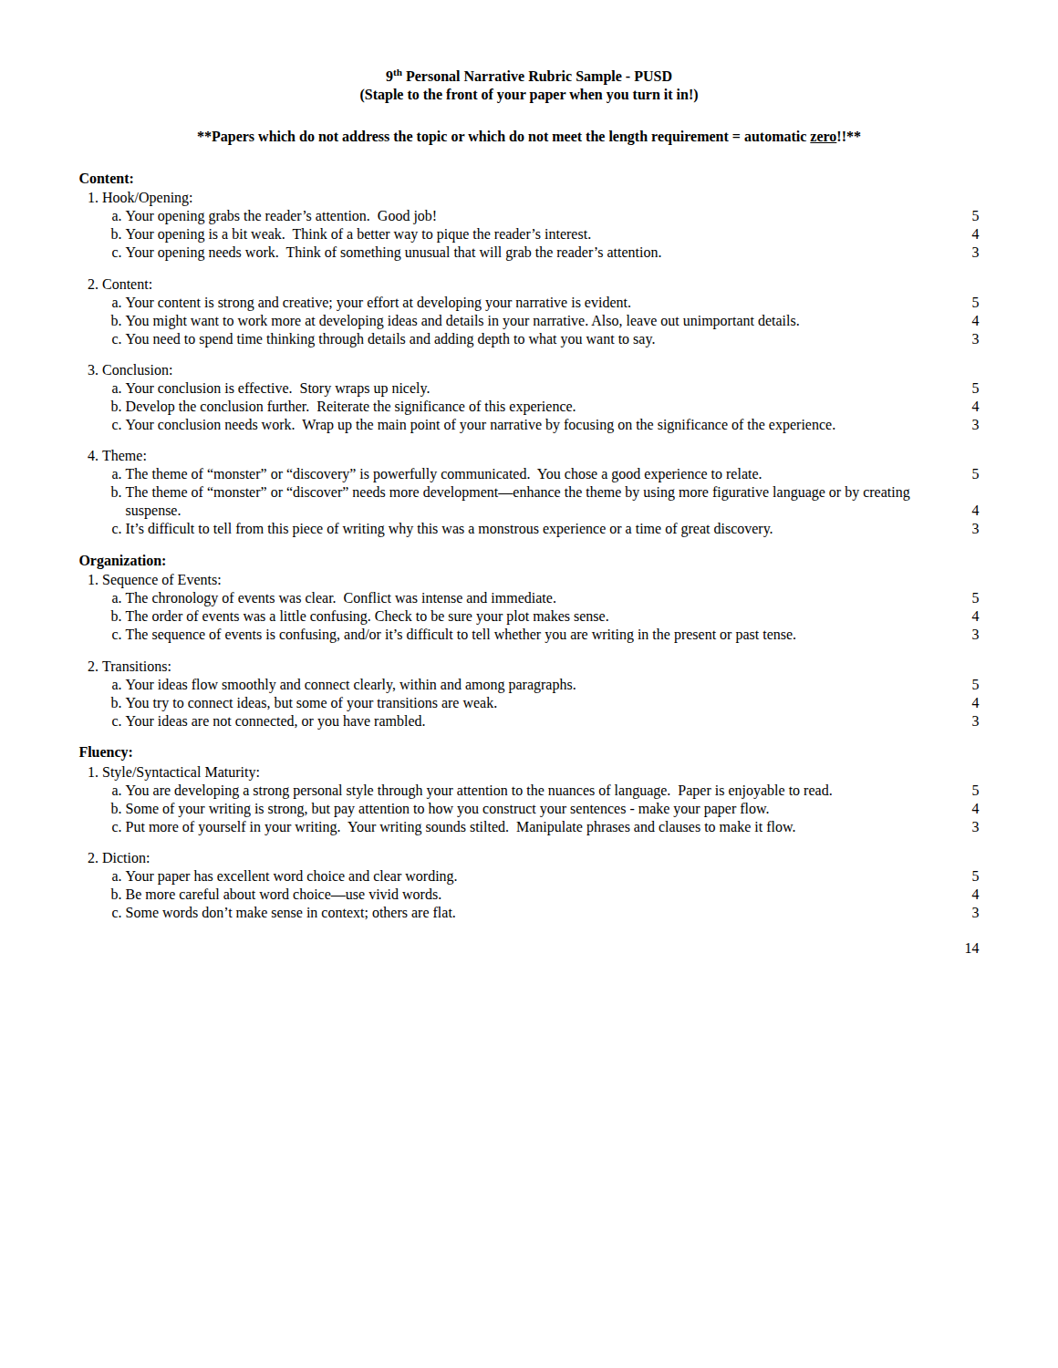9th Personal Narrative Rubric Sample - PUSD
(Staple to the front of your paper when you turn it in!)
**Papers which do not address the topic or which do not meet the length requirement = automatic zero!!**
Content:
Hook/Opening:
Your opening grabs the reader’s attention. Good job!
5
Your opening is a bit weak. Think of a better way to pique the reader’s interest.
4
Your opening needs work. Think of something unusual that will grab the reader’s attention.
3
Content:
Your content is strong and creative; your effort at developing your narrative is evident.
5
You might want to work more at developing ideas and details in your narrative. Also, leave out unimportant details.
4
You need to spend time thinking through details and adding depth to what you want to say.
3
Conclusion:
Your conclusion is effective. Story wraps up nicely.
5
Develop the conclusion further. Reiterate the significance of this experience.
4
Your conclusion needs work. Wrap up the main point of your narrative by focusing on the significance of the experience.
3
Theme:
The theme of “monster” or “discovery” is powerfully communicated. You chose a good experience to relate.
5
The theme of “monster” or “discover” needs more development—enhance the theme by using more figurative language or by creating suspense.
4
It’s difficult to tell from this piece of writing why this was a monstrous experience or a time of great discovery.
3
Organization:
Sequence of Events:
The chronology of events was clear. Conflict was intense and immediate.
5
The order of events was a little confusing. Check to be sure your plot makes sense.
4
The sequence of events is confusing, and/or it’s difficult to tell whether you are writing in the present or past tense.
3
Transitions:
Your ideas flow smoothly and connect clearly, within and among paragraphs.
5
You try to connect ideas, but some of your transitions are weak.
4
Your ideas are not connected, or you have rambled.
3
Fluency:
Style/Syntactical Maturity:
You are developing a strong personal style through your attention to the nuances of language. Paper is enjoyable to read.
5
Some of your writing is strong, but pay attention to how you construct your sentences - make your paper flow.
4
Put more of yourself in your writing. Your writing sounds stilted. Manipulate phrases and clauses to make it flow.
3
Diction:
Your paper has excellent word choice and clear wording.
5
Be more careful about word choice—use vivid words.
4
Some words don’t make sense in context; others are flat.
3
14